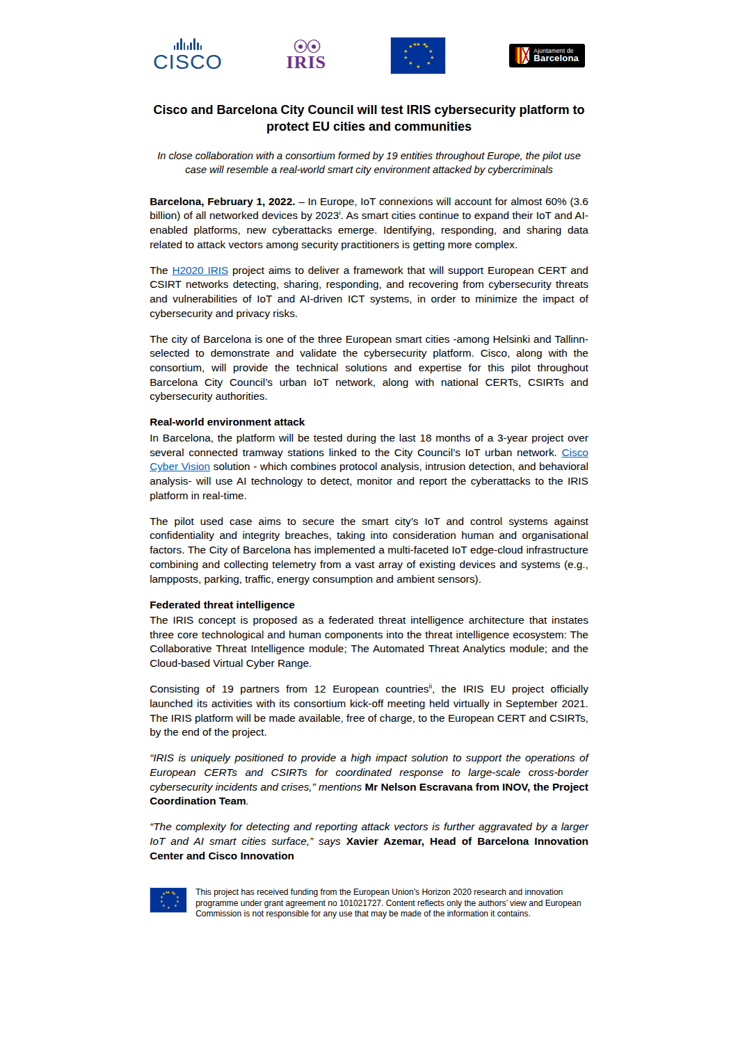CISCO
⦿⦿ IRIS
★ ★ ★ ★ ★ ★ ★ ★ ★ ★ ★ ★
Ajuntament de
Barcelona
Cisco and Barcelona City Council will test IRIS cybersecurity platform to protect EU cities and communities
In close collaboration with a consortium formed by 19 entities throughout Europe, the pilot use case will resemble a real-world smart city environment attacked by cybercriminals
Barcelona, February 1, 2022. – In Europe, IoT connexions will account for almost 60% (3.6 billion) of all networked devices by 2023i. As smart cities continue to expand their IoT and AI-enabled platforms, new cyberattacks emerge. Identifying, responding, and sharing data related to attack vectors among security practitioners is getting more complex.
The H2020 IRIS project aims to deliver a framework that will support European CERT and CSIRT networks detecting, sharing, responding, and recovering from cybersecurity threats and vulnerabilities of IoT and AI-driven ICT systems, in order to minimize the impact of cybersecurity and privacy risks.
The city of Barcelona is one of the three European smart cities -among Helsinki and Tallinn- selected to demonstrate and validate the cybersecurity platform. Cisco, along with the consortium, will provide the technical solutions and expertise for this pilot throughout Barcelona City Council’s urban IoT network, along with national CERTs, CSIRTs and cybersecurity authorities.
Real-world environment attack
In Barcelona, the platform will be tested during the last 18 months of a 3-year project over several connected tramway stations linked to the City Council’s IoT urban network. Cisco Cyber Vision solution - which combines protocol analysis, intrusion detection, and behavioral analysis- will use AI technology to detect, monitor and report the cyberattacks to the IRIS platform in real-time.
The pilot used case aims to secure the smart city’s IoT and control systems against confidentiality and integrity breaches, taking into consideration human and organisational factors. The City of Barcelona has implemented a multi-faceted IoT edge-cloud infrastructure combining and collecting telemetry from a vast array of existing devices and systems (e.g., lampposts, parking, traffic, energy consumption and ambient sensors).
Federated threat intelligence
The IRIS concept is proposed as a federated threat intelligence architecture that instates three core technological and human components into the threat intelligence ecosystem: The Collaborative Threat Intelligence module; The Automated Threat Analytics module; and the Cloud-based Virtual Cyber Range.
Consisting of 19 partners from 12 European countriesii, the IRIS EU project officially launched its activities with its consortium kick-off meeting held virtually in September 2021. The IRIS platform will be made available, free of charge, to the European CERT and CSIRTs, by the end of the project.
“IRIS is uniquely positioned to provide a high impact solution to support the operations of European CERTs and CSIRTs for coordinated response to large-scale cross-border cybersecurity incidents and crises,” mentions Mr Nelson Escravana from INOV, the Project Coordination Team.
“The complexity for detecting and reporting attack vectors is further aggravated by a larger IoT and AI smart cities surface,” says Xavier Azemar, Head of Barcelona Innovation Center and Cisco Innovation
★ ★ ★ ★ ★ ★ ★ ★ ★ ★ ★ ★
This project has received funding from the European Union’s Horizon 2020 research and innovation programme under grant agreement no 101021727. Content reflects only the authors’ view and European Commission is not responsible for any use that may be made of the information it contains.